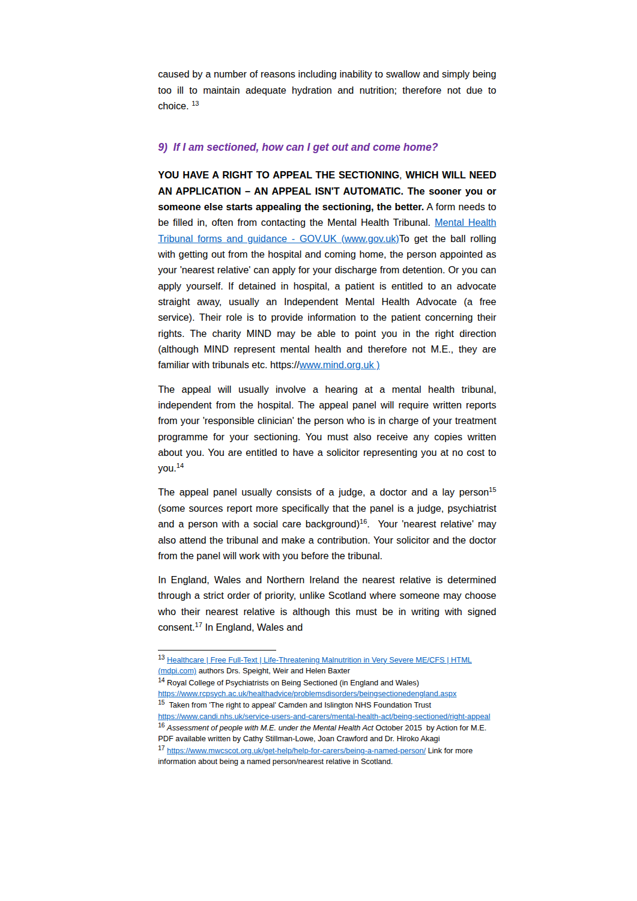caused by a number of reasons including inability to swallow and simply being too ill to maintain adequate hydration and nutrition; therefore not due to choice. 13
9) If I am sectioned, how can I get out and come home?
YOU HAVE A RIGHT TO APPEAL THE SECTIONING, WHICH WILL NEED AN APPLICATION – AN APPEAL ISN'T AUTOMATIC. The sooner you or someone else starts appealing the sectioning, the better. A form needs to be filled in, often from contacting the Mental Health Tribunal. Mental Health Tribunal forms and guidance - GOV.UK (www.gov.uk) To get the ball rolling with getting out from the hospital and coming home, the person appointed as your 'nearest relative' can apply for your discharge from detention. Or you can apply yourself. If detained in hospital, a patient is entitled to an advocate straight away, usually an Independent Mental Health Advocate (a free service). Their role is to provide information to the patient concerning their rights. The charity MIND may be able to point you in the right direction (although MIND represent mental health and therefore not M.E., they are familiar with tribunals etc. https://www.mind.org.uk )
The appeal will usually involve a hearing at a mental health tribunal, independent from the hospital. The appeal panel will require written reports from your 'responsible clinician' the person who is in charge of your treatment programme for your sectioning. You must also receive any copies written about you. You are entitled to have a solicitor representing you at no cost to you.14
The appeal panel usually consists of a judge, a doctor and a lay person15 (some sources report more specifically that the panel is a judge, psychiatrist and a person with a social care background)16. Your 'nearest relative' may also attend the tribunal and make a contribution. Your solicitor and the doctor from the panel will work with you before the tribunal.
In England, Wales and Northern Ireland the nearest relative is determined through a strict order of priority, unlike Scotland where someone may choose who their nearest relative is although this must be in writing with signed consent.17 In England, Wales and
13 Healthcare | Free Full-Text | Life-Threatening Malnutrition in Very Severe ME/CFS | HTML (mdpi.com) authors Drs. Speight, Weir and Helen Baxter
14 Royal College of Psychiatrists on Being Sectioned (in England and Wales) https://www.rcpsych.ac.uk/healthadvice/problemsdisorders/beingsectionedengland.aspx
15 Taken from 'The right to appeal' Camden and Islington NHS Foundation Trust https://www.candi.nhs.uk/service-users-and-carers/mental-health-act/being-sectioned/right-appeal
16 Assessment of people with M.E. under the Mental Health Act October 2015 by Action for M.E. PDF available written by Cathy Stillman-Lowe, Joan Crawford and Dr. Hiroko Akagi
17 https://www.mwcscot.org.uk/get-help/help-for-carers/being-a-named-person/ Link for more information about being a named person/nearest relative in Scotland.